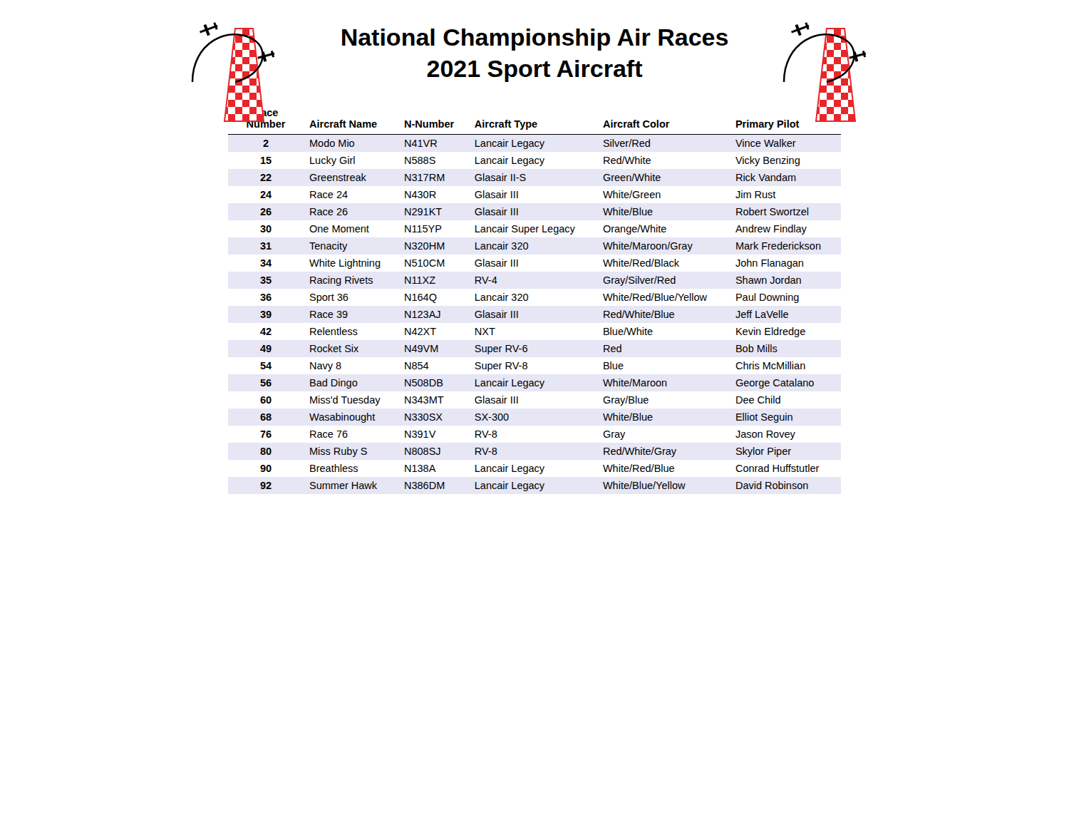National Championship Air Races
2021 Sport Aircraft
| Race Number | Aircraft Name | N-Number | Aircraft Type | Aircraft Color | Primary Pilot |
| --- | --- | --- | --- | --- | --- |
| 2 | Modo Mio | N41VR | Lancair Legacy | Silver/Red | Vince Walker |
| 15 | Lucky Girl | N588S | Lancair Legacy | Red/White | Vicky Benzing |
| 22 | Greenstreak | N317RM | Glasair II-S | Green/White | Rick Vandam |
| 24 | Race 24 | N430R | Glasair III | White/Green | Jim Rust |
| 26 | Race 26 | N291KT | Glasair III | White/Blue | Robert Swortzel |
| 30 | One Moment | N115YP | Lancair Super Legacy | Orange/White | Andrew Findlay |
| 31 | Tenacity | N320HM | Lancair 320 | White/Maroon/Gray | Mark Frederickson |
| 34 | White Lightning | N510CM | Glasair III | White/Red/Black | John Flanagan |
| 35 | Racing Rivets | N11XZ | RV-4 | Gray/Silver/Red | Shawn Jordan |
| 36 | Sport 36 | N164Q | Lancair 320 | White/Red/Blue/Yellow | Paul Downing |
| 39 | Race 39 | N123AJ | Glasair III | Red/White/Blue | Jeff LaVelle |
| 42 | Relentless | N42XT | NXT | Blue/White | Kevin Eldredge |
| 49 | Rocket Six | N49VM | Super RV-6 | Red | Bob Mills |
| 54 | Navy 8 | N854 | Super RV-8 | Blue | Chris McMillian |
| 56 | Bad Dingo | N508DB | Lancair Legacy | White/Maroon | George Catalano |
| 60 | Miss'd Tuesday | N343MT | Glasair III | Gray/Blue | Dee Child |
| 68 | Wasabinought | N330SX | SX-300 | White/Blue | Elliot Seguin |
| 76 | Race 76 | N391V | RV-8 | Gray | Jason Rovey |
| 80 | Miss Ruby S | N808SJ | RV-8 | Red/White/Gray | Skylor Piper |
| 90 | Breathless | N138A | Lancair Legacy | White/Red/Blue | Conrad Huffstutler |
| 92 | Summer Hawk | N386DM | Lancair Legacy | White/Blue/Yellow | David Robinson |